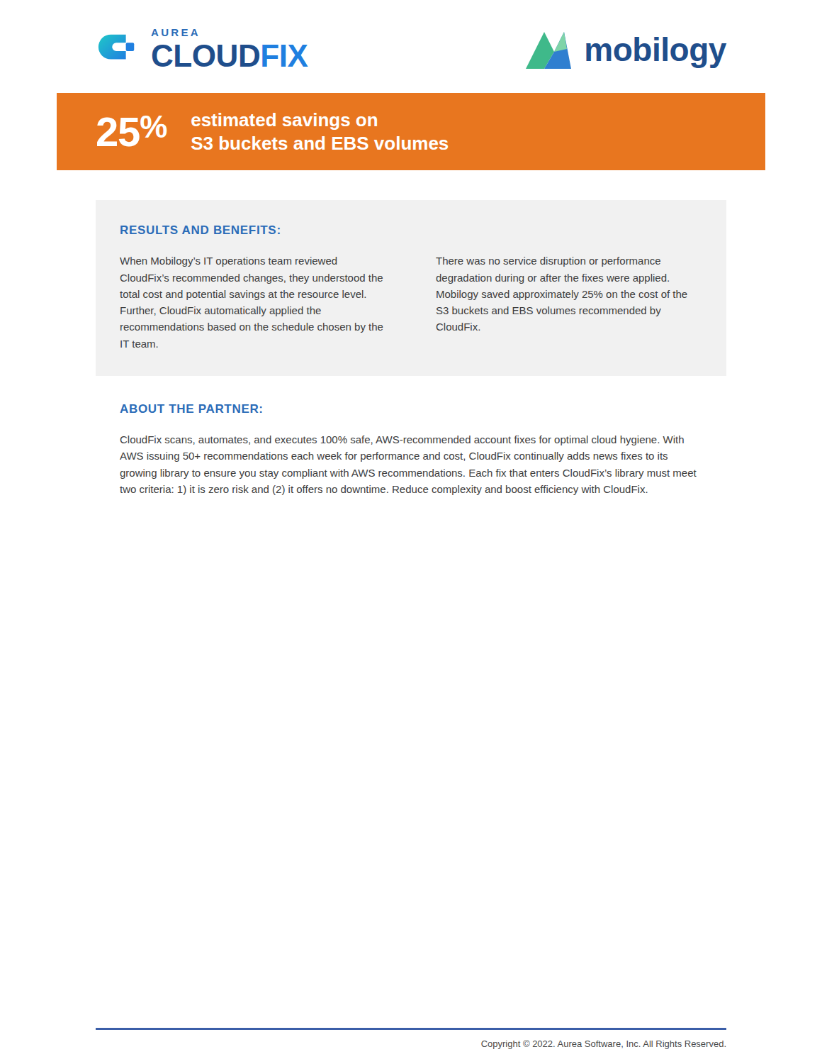AUREA
CLOUD FIX
mobilogy
25%
estimated savings on
S3 buckets and EBS volumes
Results and Benefits:
When Mobilogy’s IT operations team reviewed CloudFix’s recommended changes, they understood the total cost and potential savings at the resource level. Further, CloudFix automatically applied the recommendations based on the schedule chosen by the IT team.
There was no service disruption or performance degradation during or after the fixes were applied. Mobilogy saved approximately 25% on the cost of the S3 buckets and EBS volumes recommended by CloudFix.
About the Partner:
CloudFix scans, automates, and executes 100% safe, AWS-recommended account fixes for optimal cloud hygiene. With AWS issuing 50+ recommendations each week for performance and cost, CloudFix continually adds news fixes to its growing library to ensure you stay compliant with AWS recommendations. Each fix that enters CloudFix’s library must meet two criteria: 1) it is zero risk and (2) it offers no downtime. Reduce complexity and boost efficiency with CloudFix.
Copyright © 2022. Aurea Software, Inc. All Rights Reserved.